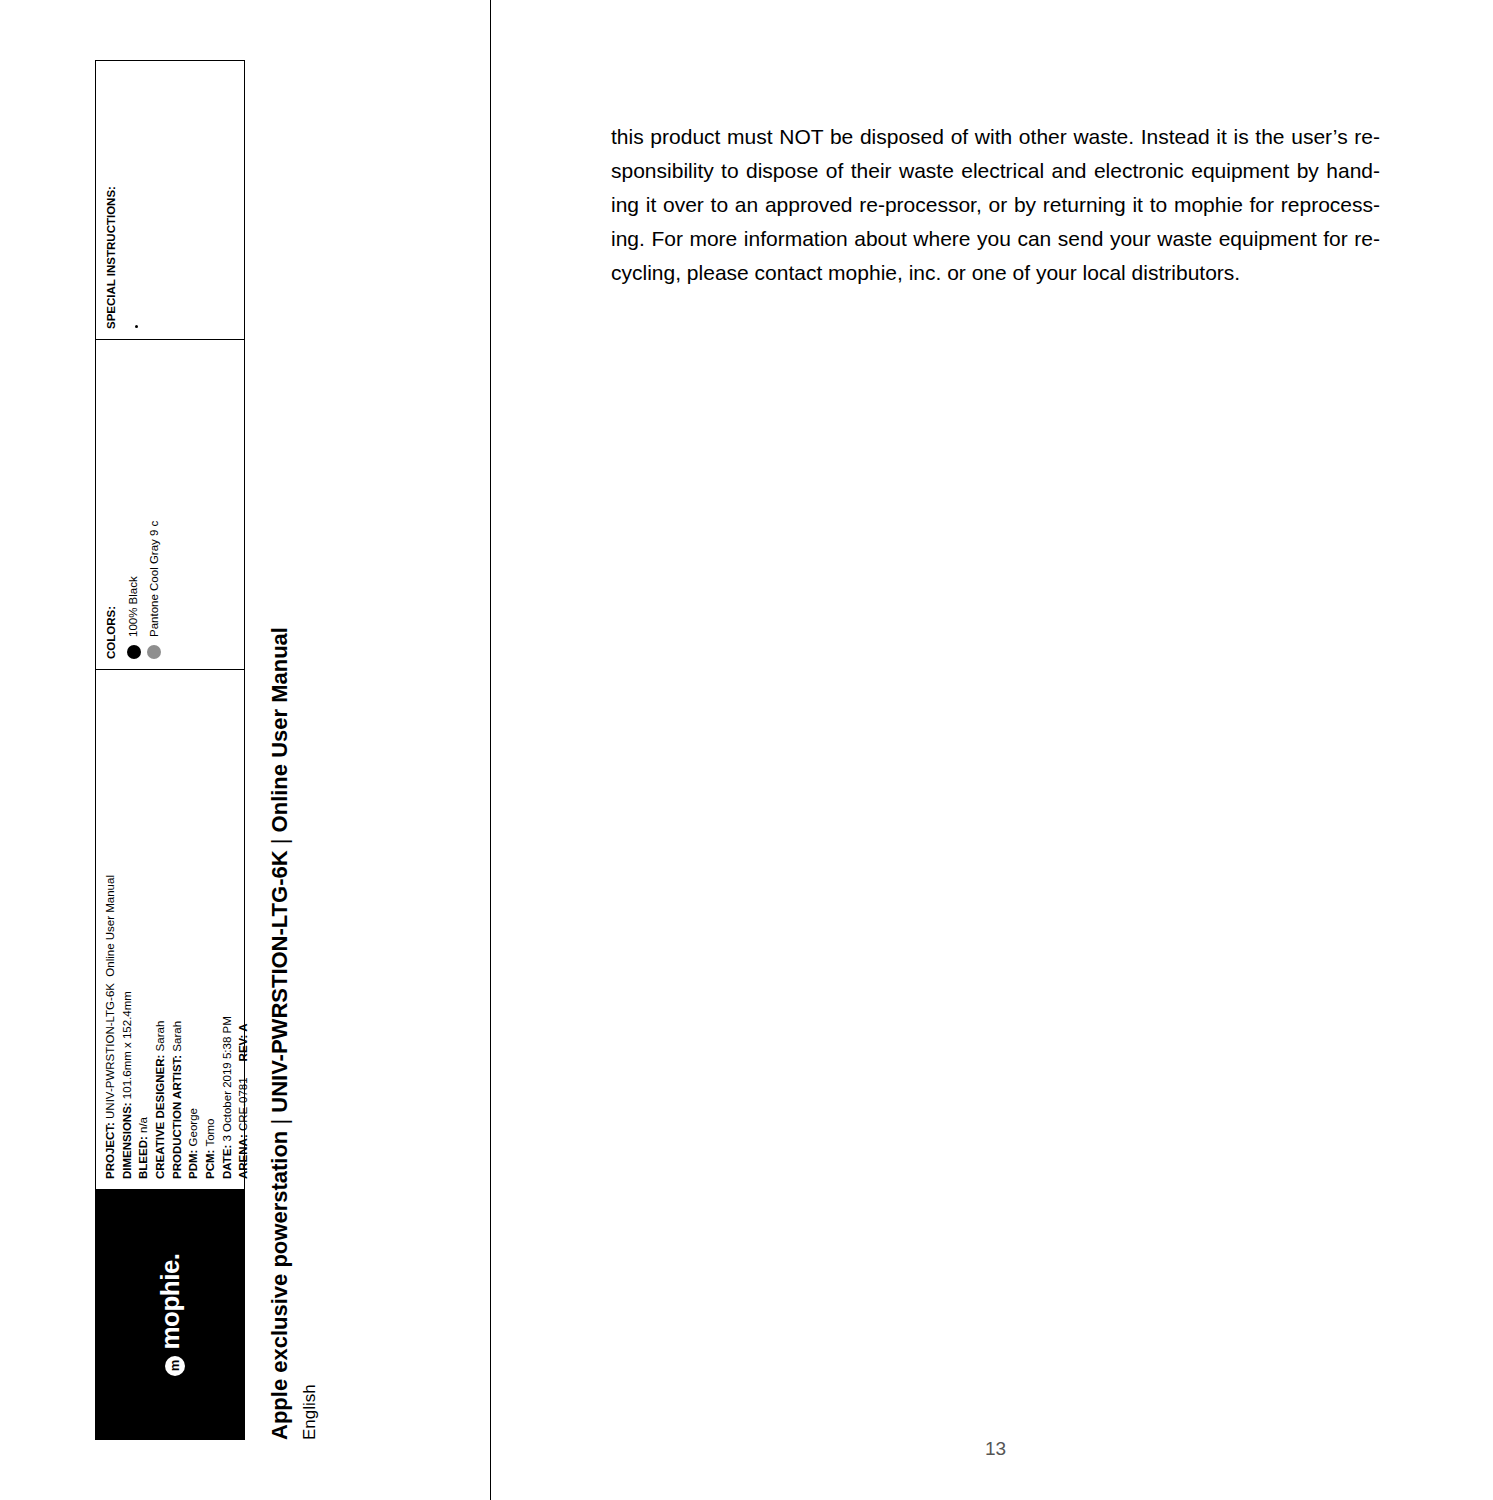mmophie.
PROJECT: UNIV-PWRSTION-LTG-6K Online User Manual
DIMENSIONS: 101.6mm x 152.4mm
BLEED: n/a
CREATIVE DESIGNER: Sarah
PRODUCTION ARTIST: Sarah
PDM: George
PCM: Tomo
DATE: 3 October 2019 5:38 PM
ARENA: CRE-0781 REV: A
COLORS:
100% Black
Pantone Cool Gray 9 c
SPECIAL INSTRUCTIONS:
Apple exclusive powerstation | UNIV-PWRSTION-LTG-6K | Online User Manual
English
this product must NOT be disposed of with other waste. Instead it is the user’s responsibility to dispose of their waste electrical and electronic equipment by handing it over to an approved re-processor, or by returning it to mophie for reprocessing. For more information about where you can send your waste equipment for recycling, please contact mophie, inc. or one of your local distributors.
13